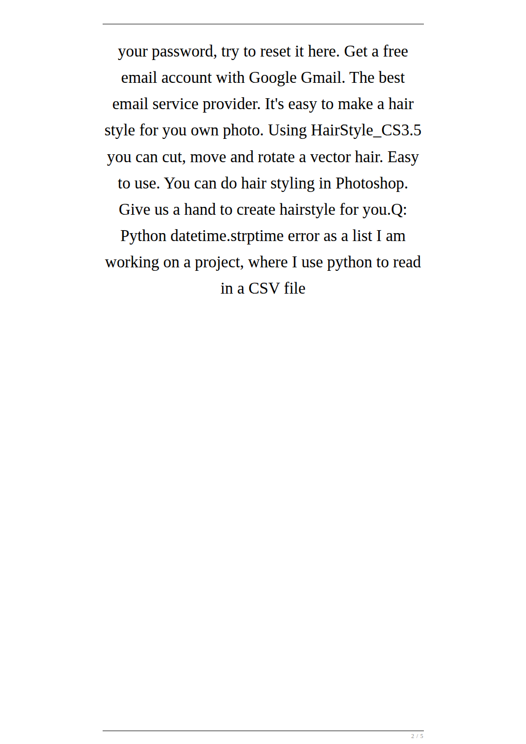your password, try to reset it here. Get a free email account with Google Gmail. The best email service provider. It's easy to make a hair style for you own photo. Using HairStyle_CS3.5 you can cut, move and rotate a vector hair. Easy to use. You can do hair styling in Photoshop. Give us a hand to create hairstyle for you.Q: Python datetime.strptime error as a list I am working on a project, where I use python to read in a CSV file
2 / 5